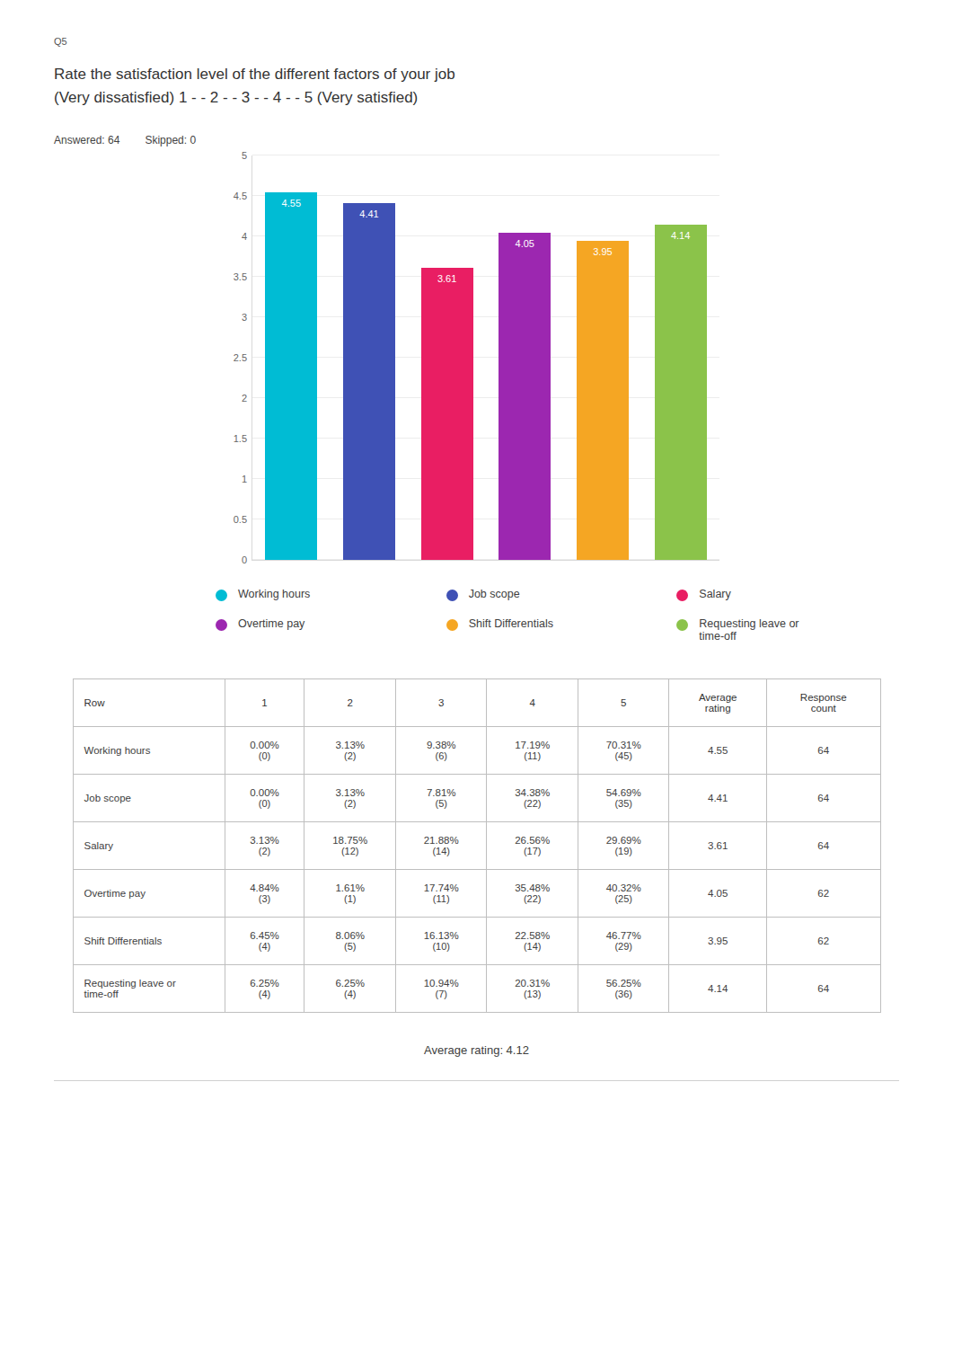Q5
Rate the satisfaction level of the different factors of your job
(Very dissatisfied) 1 - - 2 - - 3 - - 4 - - 5 (Very satisfied)
Answered: 64 Skipped: 0
5
4.5
4
3.5
3
2.5
2
1.5
1
0.5
0
4.55
4.41
3.61
4.05
3.95
4.14
Working hours
Job scope
Salary
Overtime pay
Shift Differentials
Requesting leave or
time-off
| Row | 1 | 2 | 3 | 4 | 5 | Average rating | Response count |
| --- | --- | --- | --- | --- | --- | --- | --- |
| Working hours | 0.00% (0) | 3.13% (2) | 9.38% (6) | 17.19% (11) | 70.31% (45) | 4.55 | 64 |
| Job scope | 0.00% (0) | 3.13% (2) | 7.81% (5) | 34.38% (22) | 54.69% (35) | 4.41 | 64 |
| Salary | 3.13% (2) | 18.75% (12) | 21.88% (14) | 26.56% (17) | 29.69% (19) | 3.61 | 64 |
| Overtime pay | 4.84% (3) | 1.61% (1) | 17.74% (11) | 35.48% (22) | 40.32% (25) | 4.05 | 62 |
| Shift Differentials | 6.45% (4) | 8.06% (5) | 16.13% (10) | 22.58% (14) | 46.77% (29) | 3.95 | 62 |
| Requesting leave or time-off | 6.25% (4) | 6.25% (4) | 10.94% (7) | 20.31% (13) | 56.25% (36) | 4.14 | 64 |
Average rating: 4.12